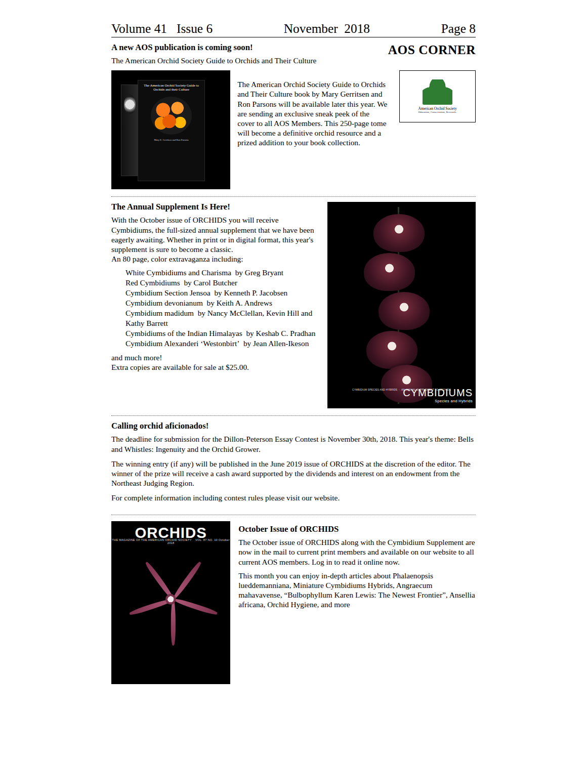Volume 41 Issue 6
November 2018
Page 8
AOS CORNER
A new AOS publication is coming soon!
The American Orchid Society Guide to Orchids and Their Culture
The American Orchid Society Guide to
Orchids and their Culture
Mary E. Gerritsen and Ron Parsons
The American Orchid Society Guide to Orchids and Their Culture book by Mary Gerritsen and Ron Parsons will be available later this year. We are sending an exclusive sneak peek of the cover to all AOS Members. This 250-page tome will become a definitive orchid resource and a prized addition to your book collection.
American Orchid Society Education, Conservation, Research.
The Annual Supplement Is Here!
With the October issue of ORCHIDS you will receive Cymbidiums, the full-sized annual supplement that we have been eagerly awaiting. Whether in print or in digital format, this year's supplement is sure to become a classic.
An 80 page, color extravaganza including:
White Cymbidiums and Charisma by Greg Bryant
Red Cymbidiums by Carol Butcher
Cymbidium Section Jensoa by Kenneth P. Jacobsen
Cymbidium devonianum by Keith A. Andrews
Cymbidium madidum by Nancy McClellan, Kevin Hill and Kathy Barrett
Cymbidiums of the Indian Himalayas by Keshab C. Pradhan
Cymbidium Alexanderi ‘Westonbirt’ by Jean Allen-Ikeson
and much more!
Extra copies are available for sale at $25.00.
CYMBIDIUM SPECIES AND HYBRIDS · AN ANNUAL SUPPLEMENT TO ORCHIDS
CYMBIDIUMS
Species and Hybrids
Calling orchid aficionados!
The deadline for submission for the Dillon-Peterson Essay Contest is November 30th, 2018. This year's theme: Bells and Whistles: Ingenuity and the Orchid Grower.
The winning entry (if any) will be published in the June 2019 issue of ORCHIDS at the discretion of the editor. The winner of the prize will receive a cash award supported by the dividends and interest on an endowment from the Northeast Judging Region.
For complete information including contest rules please visit our website.
ORCHIDS
THE MAGAZINE OF THE AMERICAN ORCHID SOCIETY VOL. 87 NO. 10 October 2018
October Issue of ORCHIDS
The October issue of ORCHIDS along with the Cymbidium Supplement are now in the mail to current print members and available on our website to all current AOS members. Log in to read it online now.
This month you can enjoy in-depth articles about Phalaenopsis lueddemanniana, Miniature Cymbidiums Hybrids, Angraecum mahavavense, “Bulbophyllum Karen Lewis: The Newest Frontier”, Ansellia africana, Orchid Hygiene, and more